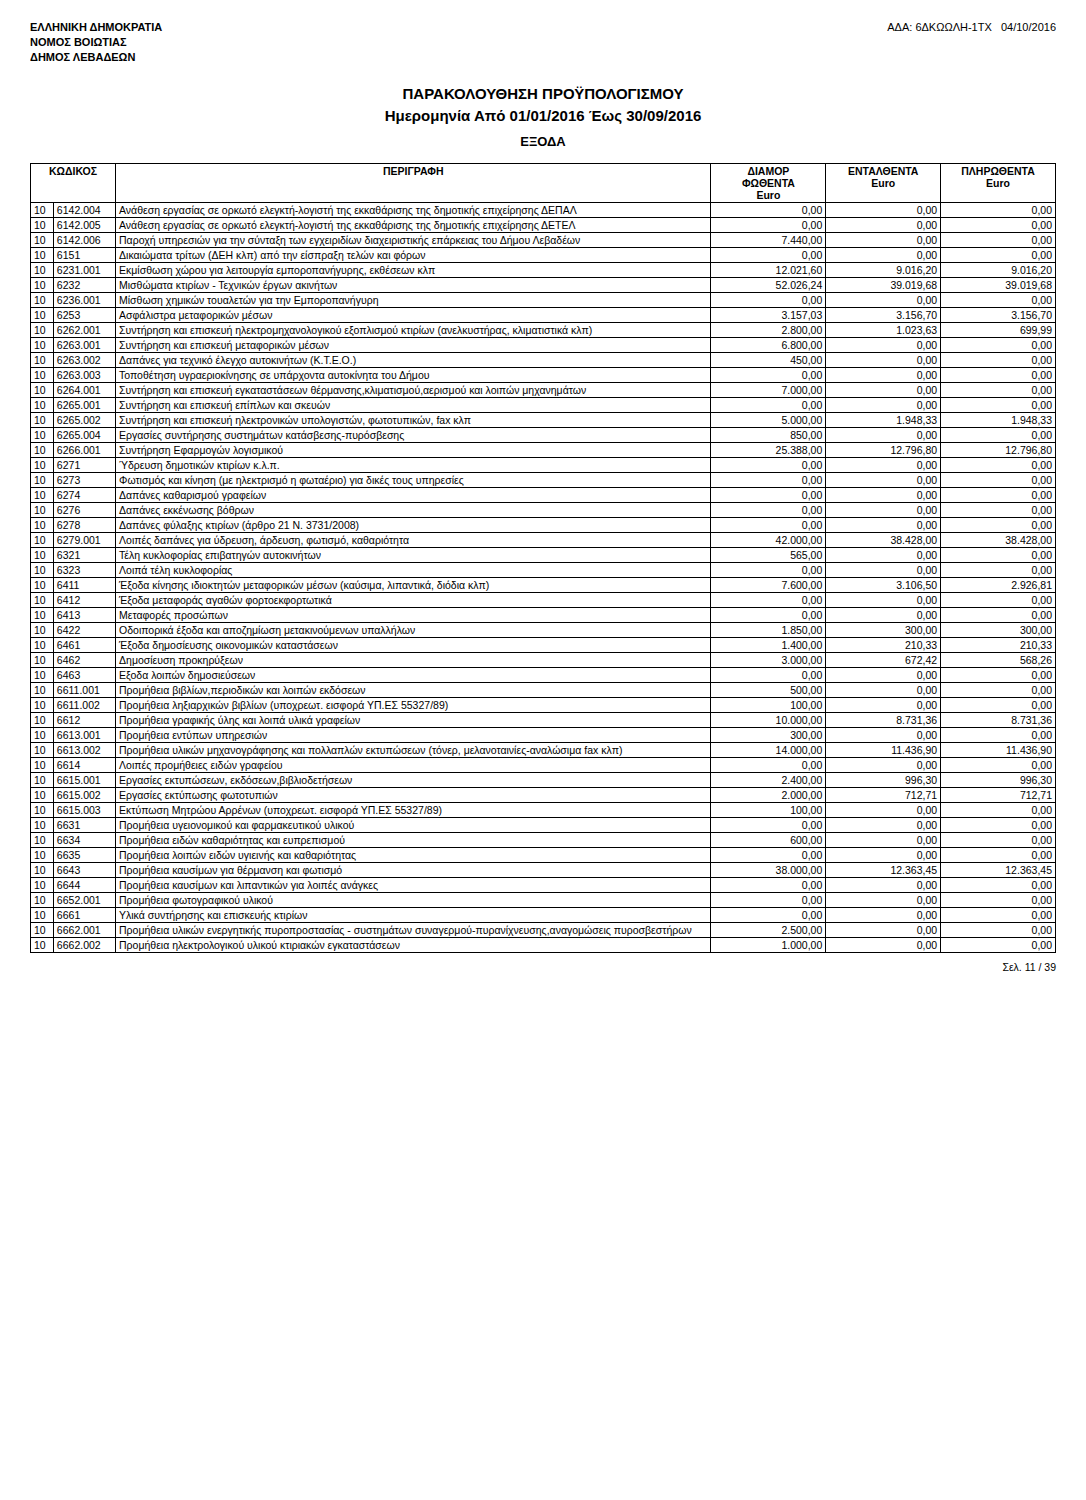ΕΛΛΗΝΙΚΗ ΔΗΜΟΚΡΑΤΙΑ
ΝΟΜΟΣ ΒΟΙΩΤΙΑΣ
ΔΗΜΟΣ ΛΕΒΑΔΕΩΝ
ΑΔΑ: 6ΔΚΩΩΛΗ-1ΤΧ 04/10/2016
ΠΑΡΑΚΟΛΟΥΘΗΣΗ ΠΡΟΫΠΟΛΟΓΙΣΜΟΥ
Ημερομηνία Από 01/01/2016 Έως 30/09/2016
ΕΞΟΔΑ
| ΚΩΔΙΚΟΣ | ΠΕΡΙΓΡΑΦΗ | ΔΙΑΜΟΡ ΦΩΘΕΝΤΑ Euro | ΕΝΤΑΛΘΕΝΤΑ Euro | ΠΛΗΡΩΘΕΝΤΑ Euro |
| --- | --- | --- | --- | --- |
| 10 | 6142.004 | Ανάθεση εργασίας σε ορκωτό ελεγκτή-λογιστή της εκκαθάρισης της δημοτικής επιχείρησης ΔΕΠΑΛ | 0,00 | 0,00 | 0,00 |
| 10 | 6142.005 | Ανάθεση εργασίας σε ορκωτό ελεγκτή-λογιστή της εκκαθάρισης της δημοτικής επιχείρησης ΔΕΤΕΛ | 0,00 | 0,00 | 0,00 |
| 10 | 6142.006 | Παροχή υπηρεσιών για την σύνταξη των εγχειριδίων διαχειριστικής επάρκειας του Δήμου Λεβαδέων | 7.440,00 | 0,00 | 0,00 |
| 10 | 6151 | Δικαιώματα τρίτων (ΔΕΗ κλπ) από την είσπραξη τελών και φόρων | 0,00 | 0,00 | 0,00 |
| 10 | 6231.001 | Εκμίσθωση χώρου για λειτουργία εμποροπανήγυρης, εκθέσεων κλπ | 12.021,60 | 9.016,20 | 9.016,20 |
| 10 | 6232 | Μισθώματα κτιρίων - Τεχνικών έργων ακινήτων | 52.026,24 | 39.019,68 | 39.019,68 |
| 10 | 6236.001 | Μίσθωση χημικών τουαλετών για την Εμποροπανήγυρη | 0,00 | 0,00 | 0,00 |
| 10 | 6253 | Ασφάλιστρα μεταφορικών μέσων | 3.157,03 | 3.156,70 | 3.156,70 |
| 10 | 6262.001 | Συντήρηση και επισκευή ηλεκτρομηχανολογικού εξοπλισμού κτιρίων (ανελκυστήρας, κλιματιστικά κλπ) | 2.800,00 | 1.023,63 | 699,99 |
| 10 | 6263.001 | Συντήρηση και επισκευή μεταφορικών μέσων | 6.800,00 | 0,00 | 0,00 |
| 10 | 6263.002 | Δαπάνες για τεχνικό έλεγχο αυτοκινήτων (Κ.Τ.Ε.Ο.) | 450,00 | 0,00 | 0,00 |
| 10 | 6263.003 | Τοποθέτηση υγραεριοκίνησης σε υπάρχοντα αυτοκίνητα του Δήμου | 0,00 | 0,00 | 0,00 |
| 10 | 6264.001 | Συντήρηση και επισκευή εγκαταστάσεων θέρμανσης,κλιματισμού,αερισμού και λοιπών μηχανημάτων | 7.000,00 | 0,00 | 0,00 |
| 10 | 6265.001 | Συντήρηση και επισκευή επίπλων και σκευών | 0,00 | 0,00 | 0,00 |
| 10 | 6265.002 | Συντήρηση και επισκευή ηλεκτρονικών υπολογιστών, φωτοτυπικών, fax κλπ | 5.000,00 | 1.948,33 | 1.948,33 |
| 10 | 6265.004 | Εργασίες συντήρησης συστημάτων κατάσβεσης-πυρόσβεσης | 850,00 | 0,00 | 0,00 |
| 10 | 6266.001 | Συντήρηση Εφαρμογών λογισμικού | 25.388,00 | 12.796,80 | 12.796,80 |
| 10 | 6271 | Ύδρευση δημοτικών κτιρίων κ.λ.π. | 0,00 | 0,00 | 0,00 |
| 10 | 6273 | Φωτισμός και κίνηση (με ηλεκτρισμό η φωταέριο) για δικές τους υπηρεσίες | 0,00 | 0,00 | 0,00 |
| 10 | 6274 | Δαπάνες καθαρισμού γραφείων | 0,00 | 0,00 | 0,00 |
| 10 | 6276 | Δαπάνες εκκένωσης βόθρων | 0,00 | 0,00 | 0,00 |
| 10 | 6278 | Δαπάνες φύλαξης κτιρίων (άρθρο 21 Ν. 3731/2008) | 0,00 | 0,00 | 0,00 |
| 10 | 6279.001 | Λοιπές δαπάνες για ύδρευση, άρδευση, φωτισμό, καθαριότητα | 42.000,00 | 38.428,00 | 38.428,00 |
| 10 | 6321 | Τέλη κυκλοφορίας επιβατηγών αυτοκινήτων | 565,00 | 0,00 | 0,00 |
| 10 | 6323 | Λοιπά τέλη κυκλοφορίας | 0,00 | 0,00 | 0,00 |
| 10 | 6411 | Έξοδα κίνησης ιδιοκτητών μεταφορικών μέσων (καύσιμα, λιπαντικά, διόδια κλπ) | 7.600,00 | 3.106,50 | 2.926,81 |
| 10 | 6412 | Έξοδα μεταφοράς αγαθών φορτοεκφορτωτικά | 0,00 | 0,00 | 0,00 |
| 10 | 6413 | Μεταφορές προσώπων | 0,00 | 0,00 | 0,00 |
| 10 | 6422 | Οδοιπορικά έξοδα και αποζημίωση μετακινούμενων υπαλλήλων | 1.850,00 | 300,00 | 300,00 |
| 10 | 6461 | Έξοδα δημοσίευσης οικονομικών καταστάσεων | 1.400,00 | 210,33 | 210,33 |
| 10 | 6462 | Δημοσίευση προκηρύξεων | 3.000,00 | 672,42 | 568,26 |
| 10 | 6463 | Εξοδα λοιπών δημοσιεύσεων | 0,00 | 0,00 | 0,00 |
| 10 | 6611.001 | Προμήθεια βιβλίων,περιοδικών και λοιπών εκδόσεων | 500,00 | 0,00 | 0,00 |
| 10 | 6611.002 | Προμήθεια ληξιαρχικών βιβλίων (υποχρεωτ. εισφορά ΥΠ.ΕΣ 55327/89) | 100,00 | 0,00 | 0,00 |
| 10 | 6612 | Προμήθεια γραφικής ύλης και λοιπά υλικά γραφείων | 10.000,00 | 8.731,36 | 8.731,36 |
| 10 | 6613.001 | Προμήθεια εντύπων υπηρεσιών | 300,00 | 0,00 | 0,00 |
| 10 | 6613.002 | Προμήθεια υλικών μηχανογράφησης και πολλαπλών εκτυπώσεων (τόνερ, μελανοταινίες-αναλώσιμα fax κλπ) | 14.000,00 | 11.436,90 | 11.436,90 |
| 10 | 6614 | Λοιπές προμήθειες ειδών γραφείου | 0,00 | 0,00 | 0,00 |
| 10 | 6615.001 | Εργασίες εκτυπώσεων, εκδόσεων,βιβλιοδετήσεων | 2.400,00 | 996,30 | 996,30 |
| 10 | 6615.002 | Εργασίες εκτύπωσης φωτοτυπιών | 2.000,00 | 712,71 | 712,71 |
| 10 | 6615.003 | Εκτύπωση Μητρώου Αρρένων (υποχρεωτ. εισφορά ΥΠ.ΕΣ 55327/89) | 100,00 | 0,00 | 0,00 |
| 10 | 6631 | Προμήθεια υγειονομικού και φαρμακευτικού υλικού | 0,00 | 0,00 | 0,00 |
| 10 | 6634 | Προμήθεια ειδών καθαριότητας και ευπρεπισμού | 600,00 | 0,00 | 0,00 |
| 10 | 6635 | Προμήθεια λοιπών ειδών υγιεινής και καθαριότητας | 0,00 | 0,00 | 0,00 |
| 10 | 6643 | Προμήθεια καυσίμων για θέρμανση και φωτισμό | 38.000,00 | 12.363,45 | 12.363,45 |
| 10 | 6644 | Προμήθεια καυσίμων και λιπαντικών για λοιπές ανάγκες | 0,00 | 0,00 | 0,00 |
| 10 | 6652.001 | Προμήθεια φωτογραφικού υλικού | 0,00 | 0,00 | 0,00 |
| 10 | 6661 | Υλικά συντήρησης και επισκευής κτιρίων | 0,00 | 0,00 | 0,00 |
| 10 | 6662.001 | Προμήθεια υλικών ενεργητικής πυροπροστασίας - συστημάτων συναγερμού-πυρανίχνευσης,αναγομώσεις πυροσβεστήρων | 2.500,00 | 0,00 | 0,00 |
| 10 | 6662.002 | Προμήθεια ηλεκτρολογικού υλικού κτιριακών εγκαταστάσεων | 1.000,00 | 0,00 | 0,00 |
Σελ. 11 / 39